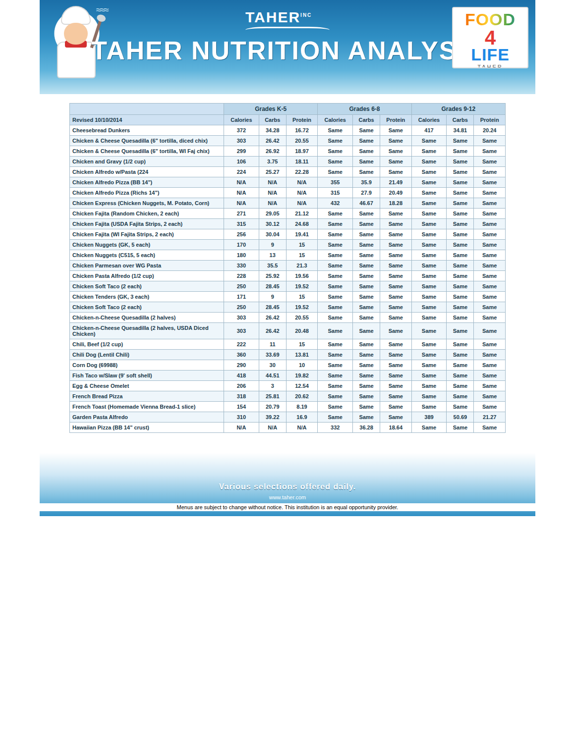≈≈≈
TAHERINC
TAHER NUTRITION ANALYSIS
FOOD
4
LIFE
TAHER
| | Grades K-5 | Grades 6-8 | Grades 9-12 |
| --- | --- | --- | --- |
| Revised 10/10/2014 | Calories | Carbs | Protein | Calories | Carbs | Protein | Calories | Carbs | Protein |
| Cheesebread Dunkers | 372 | 34.28 | 16.72 | Same | Same | Same | 417 | 34.81 | 20.24 |
| Chicken & Cheese Quesadilla (6" tortilla, diced chix) | 303 | 26.42 | 20.55 | Same | Same | Same | Same | Same | Same |
| Chicken & Cheese Quesadilla (6" tortilla, WI Faj chix) | 299 | 26.92 | 18.97 | Same | Same | Same | Same | Same | Same |
| Chicken and Gravy (1/2 cup) | 106 | 3.75 | 18.11 | Same | Same | Same | Same | Same | Same |
| Chicken Alfredo w/Pasta (224 | 224 | 25.27 | 22.28 | Same | Same | Same | Same | Same | Same |
| Chicken Alfredo Pizza (BB 14") | N/A | N/A | N/A | 355 | 35.9 | 21.49 | Same | Same | Same |
| Chicken Alfredo Pizza (Richs 14") | N/A | N/A | N/A | 315 | 27.9 | 20.49 | Same | Same | Same |
| Chicken Express (Chicken Nuggets, M. Potato, Corn) | N/A | N/A | N/A | 432 | 46.67 | 18.28 | Same | Same | Same |
| Chicken Fajita (Random Chicken, 2 each) | 271 | 29.05 | 21.12 | Same | Same | Same | Same | Same | Same |
| Chicken Fajita (USDA Fajita Strips, 2 each) | 315 | 30.12 | 24.68 | Same | Same | Same | Same | Same | Same |
| Chicken Fajita (WI Fajita Strips, 2 each) | 256 | 30.04 | 19.41 | Same | Same | Same | Same | Same | Same |
| Chicken Nuggets (GK, 5 each) | 170 | 9 | 15 | Same | Same | Same | Same | Same | Same |
| Chicken Nuggets (C515, 5 each) | 180 | 13 | 15 | Same | Same | Same | Same | Same | Same |
| Chicken Parmesan over WG Pasta | 330 | 35.5 | 21.3 | Same | Same | Same | Same | Same | Same |
| Chicken Pasta Alfredo (1/2 cup) | 228 | 25.92 | 19.56 | Same | Same | Same | Same | Same | Same |
| Chicken Soft Taco (2 each) | 250 | 28.45 | 19.52 | Same | Same | Same | Same | Same | Same |
| Chicken Tenders (GK, 3 each) | 171 | 9 | 15 | Same | Same | Same | Same | Same | Same |
| Chicken Soft Taco (2 each) | 250 | 28.45 | 19.52 | Same | Same | Same | Same | Same | Same |
| Chicken-n-Cheese Quesadilla (2 halves) | 303 | 26.42 | 20.55 | Same | Same | Same | Same | Same | Same |
| Chicken-n-Cheese Quesadilla (2 halves, USDA Diced Chicken) | 303 | 26.42 | 20.48 | Same | Same | Same | Same | Same | Same |
| Chili, Beef (1/2 cup) | 222 | 11 | 15 | Same | Same | Same | Same | Same | Same |
| Chili Dog (Lentil Chili) | 360 | 33.69 | 13.81 | Same | Same | Same | Same | Same | Same |
| Corn Dog (69988) | 290 | 30 | 10 | Same | Same | Same | Same | Same | Same |
| Fish Taco w/Slaw (9' soft shell) | 418 | 44.51 | 19.82 | Same | Same | Same | Same | Same | Same |
| Egg & Cheese Omelet | 206 | 3 | 12.54 | Same | Same | Same | Same | Same | Same |
| French Bread Pizza | 318 | 25.81 | 20.62 | Same | Same | Same | Same | Same | Same |
| French Toast (Homemade Vienna Bread-1 slice) | 154 | 20.79 | 8.19 | Same | Same | Same | Same | Same | Same |
| Garden Pasta Alfredo | 310 | 39.22 | 16.9 | Same | Same | Same | 389 | 50.69 | 21.27 |
| Hawaiian Pizza (BB 14" crust) | N/A | N/A | N/A | 332 | 36.28 | 18.64 | Same | Same | Same |
Various selections offered daily.
www.taher.com
Menus are subject to change without notice. This institution is an equal opportunity provider.